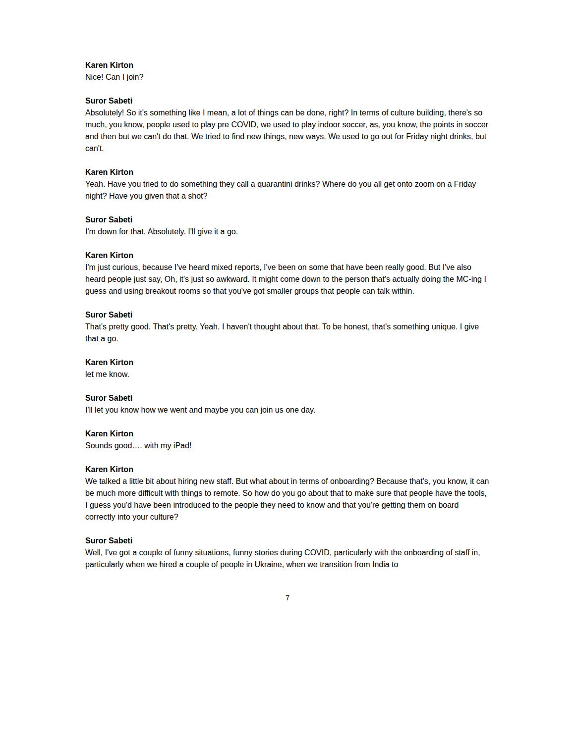Karen Kirton
Nice! Can I join?
Suror Sabeti
Absolutely! So it's something like I mean, a lot of things can be done, right? In terms of culture building, there's so much, you know, people used to play pre COVID, we used to play indoor soccer, as, you know, the points in soccer and then but we can't do that. We tried to find new things, new ways. We used to go out for Friday night drinks, but can't.
Karen Kirton
Yeah. Have you tried to do something they call a quarantini drinks? Where do you all get onto zoom on a Friday night? Have you given that a shot?
Suror Sabeti
I'm down for that. Absolutely. I'll give it a go.
Karen Kirton
I'm just curious, because I've heard mixed reports, I've been on some that have been really good. But I've also heard people just say, Oh, it's just so awkward. It might come down to the person that's actually doing the MC-ing I guess and using breakout rooms so that you've got smaller groups that people can talk within.
Suror Sabeti
That's pretty good. That's pretty. Yeah. I haven't thought about that. To be honest, that's something unique. I give that a go.
Karen Kirton
let me know.
Suror Sabeti
I'll let you know how we went and maybe you can join us one day.
Karen Kirton
Sounds good…. with my iPad!
Karen Kirton
We talked a little bit about hiring new staff. But what about in terms of onboarding? Because that's, you know, it can be much more difficult with things to remote. So how do you go about that to make sure that people have the tools, I guess you'd have been introduced to the people they need to know and that you're getting them on board correctly into your culture?
Suror Sabeti
Well, I've got a couple of funny situations, funny stories during COVID, particularly with the onboarding of staff in, particularly when we hired a couple of people in Ukraine, when we transition from India to
7